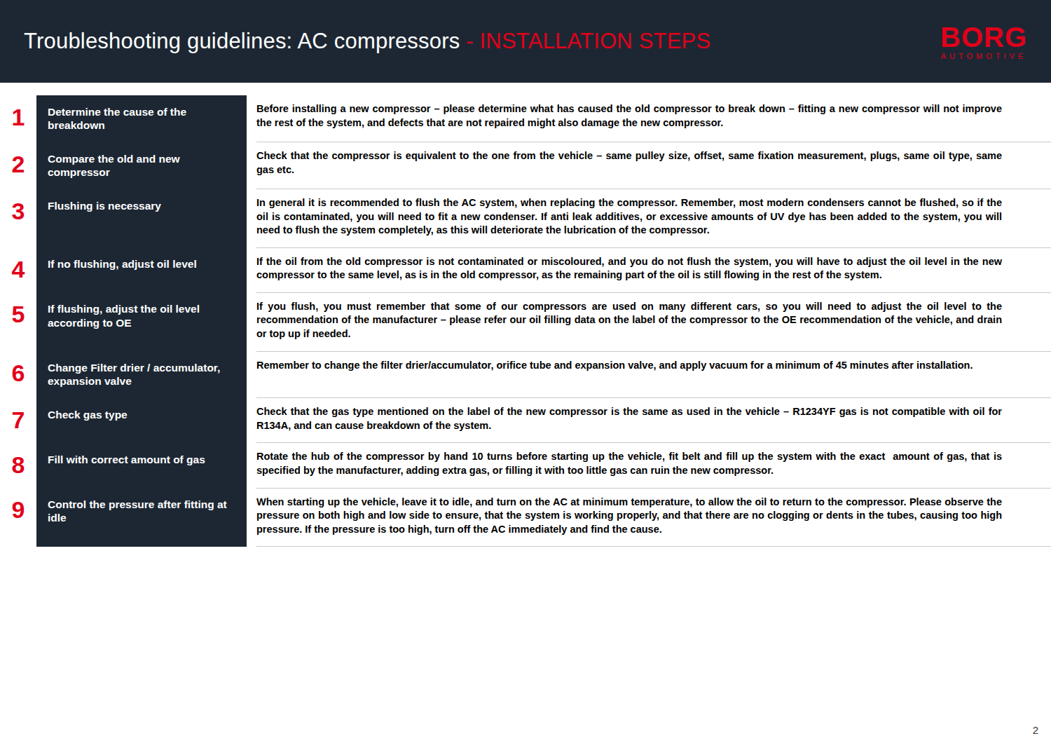Troubleshooting guidelines: AC compressors - INSTALLATION STEPS
BORG
AUTOMOTIVE
| 1 | Determine the cause of the breakdown | | Before installing a new compressor – please determine what has caused the old compressor to break down – fitting a new compressor will not improve the rest of the system, and defects that are not repaired might also damage the new compressor. |
| 2 | Compare the old and new compressor | | Check that the compressor is equivalent to the one from the vehicle – same pulley size, offset, same fixation measurement, plugs, same oil type, same gas etc. |
| 3 | Flushing is necessary | | In general it is recommended to flush the AC system, when replacing the compressor. Remember, most modern condensers cannot be flushed, so if the oil is contaminated, you will need to fit a new condenser. If anti leak additives, or excessive amounts of UV dye has been added to the system, you will need to flush the system completely, as this will deteriorate the lubrication of the compressor. |
| 4 | If no flushing, adjust oil level | | If the oil from the old compressor is not contaminated or miscoloured, and you do not flush the system, you will have to adjust the oil level in the new compressor to the same level, as is in the old compressor, as the remaining part of the oil is still flowing in the rest of the system. |
| 5 | If flushing, adjust the oil level according to OE | | If you flush, you must remember that some of our compressors are used on many different cars, so you will need to adjust the oil level to the recommendation of the manufacturer – please refer our oil filling data on the label of the compressor to the OE recommendation of the vehicle, and drain or top up if needed. |
| 6 | Change Filter drier / accumulator, expansion valve | | Remember to change the filter drier/accumulator, orifice tube and expansion valve, and apply vacuum for a minimum of 45 minutes after installation. |
| 7 | Check gas type | | Check that the gas type mentioned on the label of the new compressor is the same as used in the vehicle – R1234YF gas is not compatible with oil for R134A, and can cause breakdown of the system. |
| 8 | Fill with correct amount of gas | | Rotate the hub of the compressor by hand 10 turns before starting up the vehicle, fit belt and fill up the system with the exact amount of gas, that is specified by the manufacturer, adding extra gas, or filling it with too little gas can ruin the new compressor. |
| 9 | Control the pressure after fitting at idle | | When starting up the vehicle, leave it to idle, and turn on the AC at minimum temperature, to allow the oil to return to the compressor. Please observe the pressure on both high and low side to ensure, that the system is working properly, and that there are no clogging or dents in the tubes, causing too high pressure. If the pressure is too high, turn off the AC immediately and find the cause. |
2